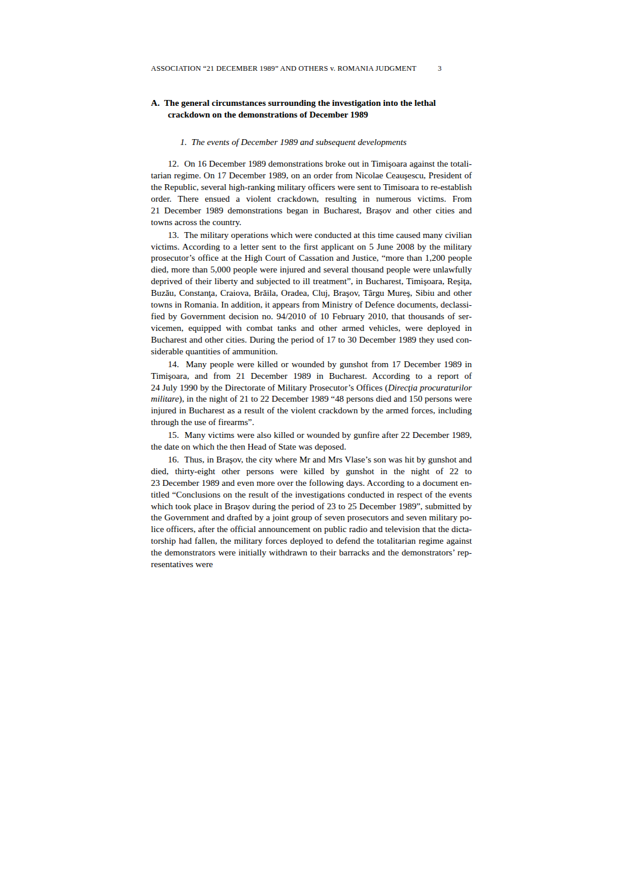ASSOCIATION “21 DECEMBER 1989” AND OTHERS v. ROMANIA JUDGMENT 3
A. The general circumstances surrounding the investigation into the lethal crackdown on the demonstrations of December 1989
1. The events of December 1989 and subsequent developments
12. On 16 December 1989 demonstrations broke out in Timişoara against the totalitarian regime. On 17 December 1989, on an order from Nicolae Ceauşescu, President of the Republic, several high-ranking military officers were sent to Timisoara to re-establish order. There ensued a violent crackdown, resulting in numerous victims. From 21 December 1989 demonstrations began in Bucharest, Braşov and other cities and towns across the country.
13. The military operations which were conducted at this time caused many civilian victims. According to a letter sent to the first applicant on 5 June 2008 by the military prosecutor’s office at the High Court of Cassation and Justice, “more than 1,200 people died, more than 5,000 people were injured and several thousand people were unlawfully deprived of their liberty and subjected to ill treatment”, in Bucharest, Timişoara, Reşiţa, Buzău, Constanţa, Craiova, Brăila, Oradea, Cluj, Braşov, Târgu Mureş, Sibiu and other towns in Romania. In addition, it appears from Ministry of Defence documents, declassified by Government decision no. 94/2010 of 10 February 2010, that thousands of servicemen, equipped with combat tanks and other armed vehicles, were deployed in Bucharest and other cities. During the period of 17 to 30 December 1989 they used considerable quantities of ammunition.
14. Many people were killed or wounded by gunshot from 17 December 1989 in Timişoara, and from 21 December 1989 in Bucharest. According to a report of 24 July 1990 by the Directorate of Military Prosecutor’s Offices (Direcţia procuraturilor militare), in the night of 21 to 22 December 1989 “48 persons died and 150 persons were injured in Bucharest as a result of the violent crackdown by the armed forces, including through the use of firearms”.
15. Many victims were also killed or wounded by gunfire after 22 December 1989, the date on which the then Head of State was deposed.
16. Thus, in Braşov, the city where Mr and Mrs Vlase’s son was hit by gunshot and died, thirty-eight other persons were killed by gunshot in the night of 22 to 23 December 1989 and even more over the following days. According to a document entitled “Conclusions on the result of the investigations conducted in respect of the events which took place in Braşov during the period of 23 to 25 December 1989”, submitted by the Government and drafted by a joint group of seven prosecutors and seven military police officers, after the official announcement on public radio and television that the dictatorship had fallen, the military forces deployed to defend the totalitarian regime against the demonstrators were initially withdrawn to their barracks and the demonstrators’ representatives were